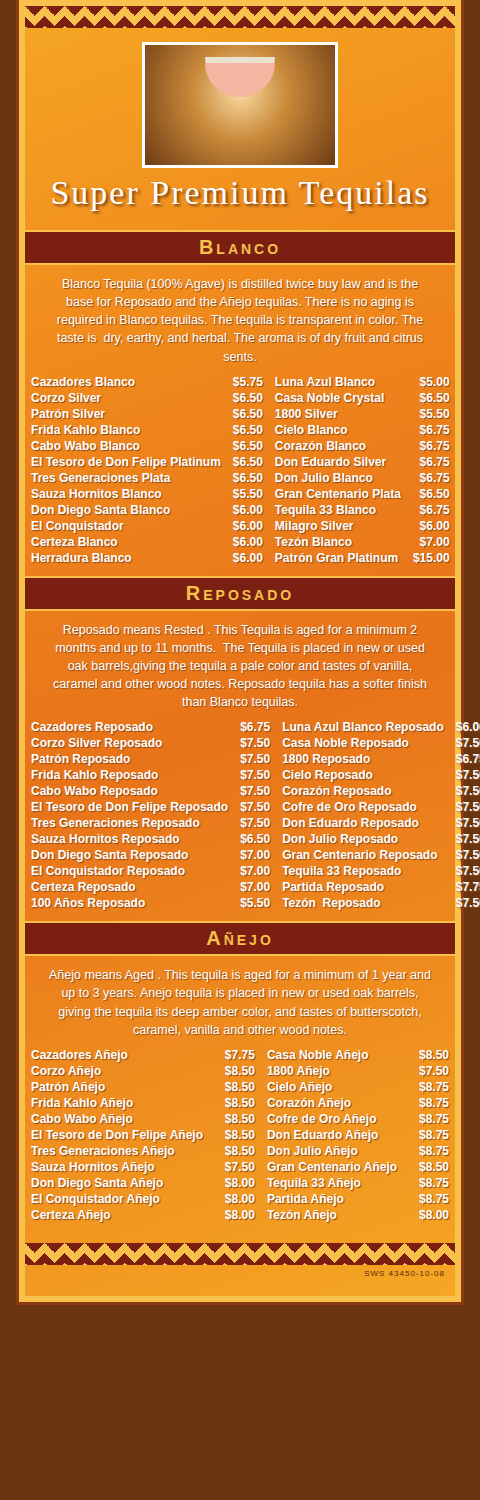Super Premium Tequilas
Blanco
Blanco Tequila (100% Agave) is distilled twice buy law and is the base for Reposado and the Añejo tequilas. There is no aging is required in Blanco tequilas. The tequila is transparent in color. The taste is dry, earthy, and herbal. The aroma is of dry fruit and citrus sents.
| Cazadores Blanco | $5.75 | Luna Azul Blanco | $5.00 |
| Corzo Silver | $6.50 | Casa Noble Crystal | $6.50 |
| Patrón Silver | $6.50 | 1800 Silver | $5.50 |
| Frida Kahlo Blanco | $6.50 | Cielo Blanco | $6.75 |
| Cabo Wabo Blanco | $6.50 | Corazón Blanco | $6.75 |
| El Tesoro de Don Felipe Platinum | $6.50 | Don Eduardo Silver | $6.75 |
| Tres Generaciones Plata | $6.50 | Don Julio Blanco | $6.75 |
| Sauza Hornitos Blanco | $5.50 | Gran Centenario Plata | $6.50 |
| Don Diego Santa Blanco | $6.00 | Tequila 33 Blanco | $6.75 |
| El Conquistador | $6.00 | Milagro Silver | $6.00 |
| Certeza Blanco | $6.00 | Tezón Blanco | $7.00 |
| Herradura Blanco | $6.00 | Patrón Gran Platinum | $15.00 |
Reposado
Reposado means Rested . This Tequila is aged for a minimum 2 months and up to 11 months. The Tequila is placed in new or used oak barrels,giving the tequila a pale color and tastes of vanilla, caramel and other wood notes. Reposado tequila has a softer finish than Blanco tequilas.
| Cazadores Reposado | $6.75 | Luna Azul Blanco Reposado | $6.00 |
| Corzo Silver Reposado | $7.50 | Casa Noble Reposado | $7.50 |
| Patrón Reposado | $7.50 | 1800 Reposado | $6.75 |
| Frida Kahlo Reposado | $7.50 | Cielo Reposado | $7.50 |
| Cabo Wabo Reposado | $7.50 | Corazón Reposado | $7.50 |
| El Tesoro de Don Felipe Reposado | $7.50 | Cofre de Oro Reposado | $7.50 |
| Tres Generaciones Reposado | $7.50 | Don Eduardo Reposado | $7.50 |
| Sauza Hornitos Reposado | $6.50 | Don Julio Reposado | $7.50 |
| Don Diego Santa Reposado | $7.00 | Gran Centenario Reposado | $7.50 |
| El Conquistador Reposado | $7.00 | Tequila 33 Reposado | $7.50 |
| Certeza Reposado | $7.00 | Partida Reposado | $7.75 |
| 100 Años Reposado | $5.50 | Tezón Reposado | $7.50 |
Añejo
Añejo means Aged . This tequila is aged for a minimum of 1 year and up to 3 years. Anejo tequila is placed in new or used oak barrels, giving the tequila its deep amber color, and tastes of butterscotch, caramel, vanilla and other wood notes.
| Cazadores Añejo | $7.75 | Casa Noble Añejo | $8.50 |
| Corzo Añejo | $8.50 | 1800 Añejo | $7.50 |
| Patrón Añejo | $8.50 | Cielo Añejo | $8.75 |
| Frida Kahlo Añejo | $8.50 | Corazón Añejo | $8.75 |
| Cabo Wabo Añejo | $8.50 | Cofre de Oro Añejo | $8.75 |
| El Tesoro de Don Felipe Añejo | $8.50 | Don Eduardo Añejo | $8.75 |
| Tres Generaciones Añejo | $8.50 | Don Julio Añejo | $8.75 |
| Sauza Hornitos Añejo | $7.50 | Gran Centenario Añejo | $8.50 |
| Don Diego Santa Añejo | $8.00 | Tequila 33 Añejo | $8.75 |
| El Conquistador Añejo | $8.00 | Partida Añejo | $8.75 |
| Certeza Añejo | $8.00 | Tezón Añejo | $8.00 |
SWS 43450-10-08